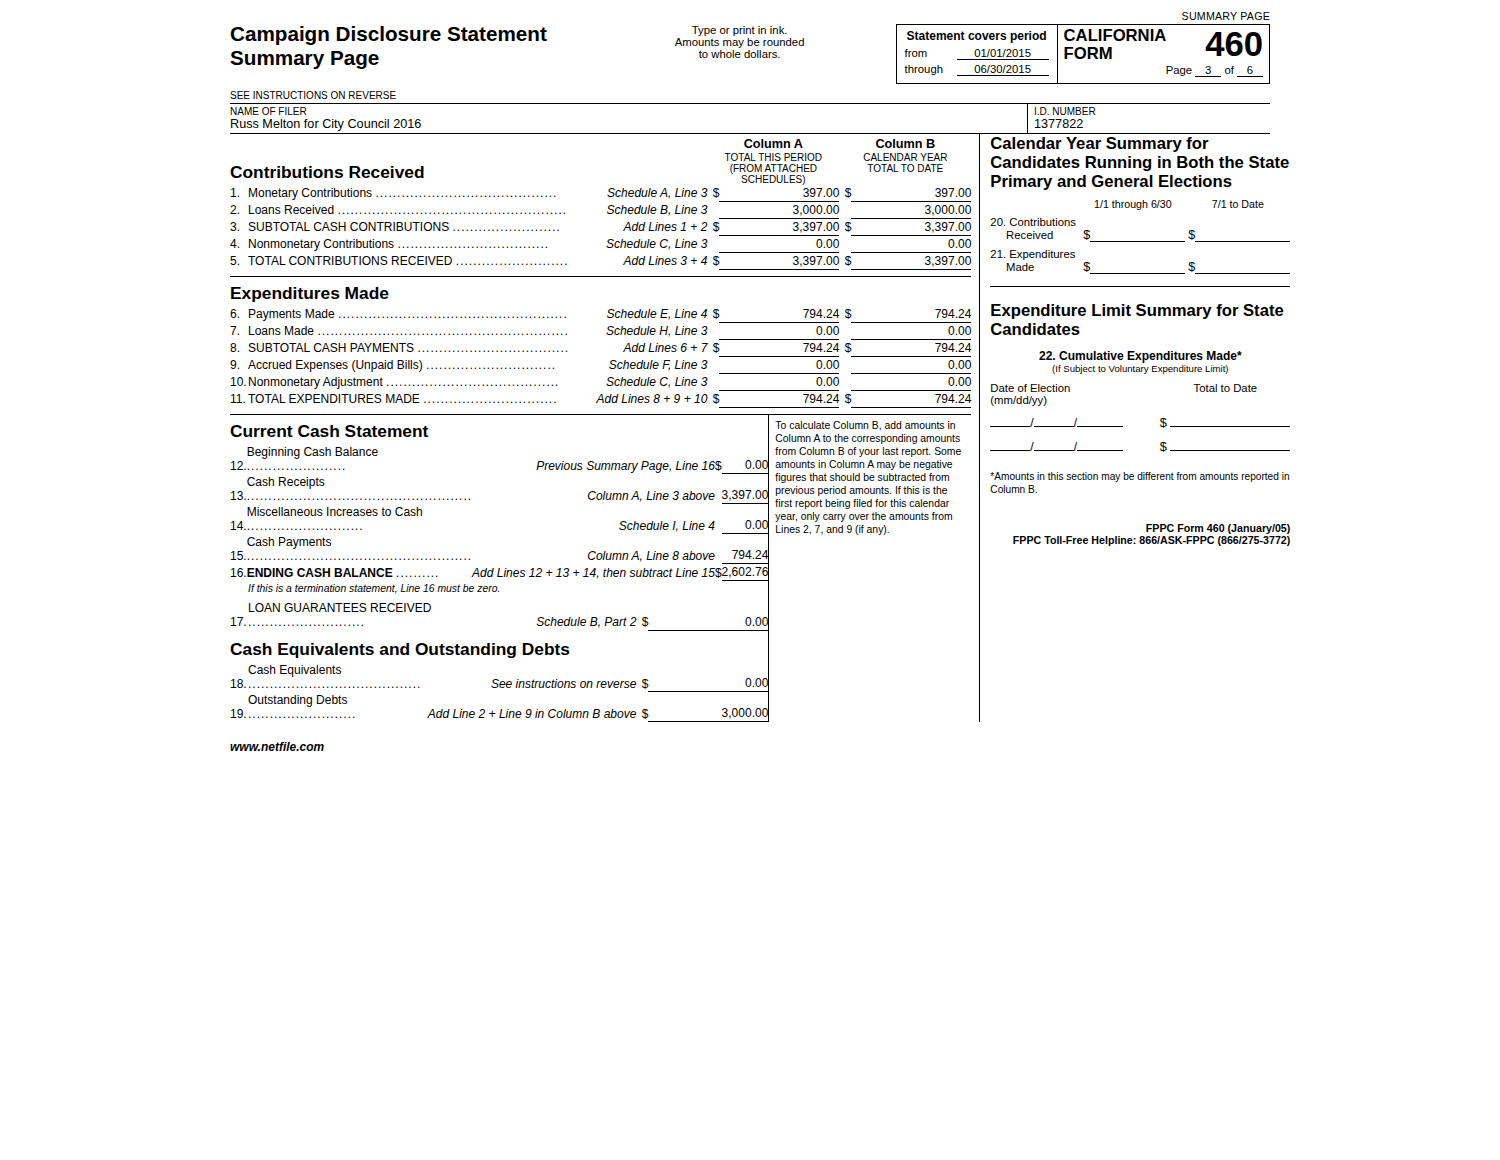SUMMARY PAGE
Campaign Disclosure Statement
Summary Page
Type or print in ink.
Amounts may be rounded
to whole dollars.
Statement covers period
from 01/01/2015
through 06/30/2015
CALIFORNIA
FORM
460
Page 3 of 6
SEE INSTRUCTIONS ON REVERSE
NAME OF FILER
Russ Melton for City Council 2016
I.D. NUMBER
1377822
Contributions Received
Column A
TOTAL THIS PERIOD
(FROM ATTACHED SCHEDULES)
Column B
CALENDAR YEAR
TOTAL TO DATE
| 1. | Monetary Contributions .......................................... | Schedule A, Line 3 | $ | 397.00 | $ | 397.00 |
| 2. | Loans Received ..................................................... | Schedule B, Line 3 | | 3,000.00 | | 3,000.00 |
| 3. | SUBTOTAL CASH CONTRIBUTIONS ......................... | Add Lines 1 + 2 | $ | 3,397.00 | $ | 3,397.00 |
| 4. | Nonmonetary Contributions ................................... | Schedule C, Line 3 | | 0.00 | | 0.00 |
| 5. | TOTAL CONTRIBUTIONS RECEIVED .......................... | Add Lines 3 + 4 | $ | 3,397.00 | $ | 3,397.00 |
Expenditures Made
| 6. | Payments Made ..................................................... | Schedule E, Line 4 | $ | 794.24 | $ | 794.24 |
| 7. | Loans Made .......................................................... | Schedule H, Line 3 | | 0.00 | | 0.00 |
| 8. | SUBTOTAL CASH PAYMENTS ................................... | Add Lines 6 + 7 | $ | 794.24 | $ | 794.24 |
| 9. | Accrued Expenses (Unpaid Bills) .............................. | Schedule F, Line 3 | | 0.00 | | 0.00 |
| 10. | Nonmonetary Adjustment ........................................ | Schedule C, Line 3 | | 0.00 | | 0.00 |
| 11. | TOTAL EXPENDITURES MADE ............................... | Add Lines 8 + 9 + 10 | $ | 794.24 | $ | 794.24 |
Current Cash Statement
| 12. | Beginning Cash Balance ....................... | Previous Summary Page, Line 16 | $ | 0.00 |
| 13. | Cash Receipts .................................................... | Column A, Line 3 above | | 3,397.00 |
| 14. | Miscellaneous Increases to Cash ........................... | Schedule I, Line 4 | | 0.00 |
| 15. | Cash Payments .................................................... | Column A, Line 8 above | | 794.24 |
| 16. | ENDING CASH BALANCE .......... | Add Lines 12 + 13 + 14, then subtract Line 15 | $ | 2,602.76 |
If this is a termination statement, Line 16 must be zero.
| 17. | LOAN GUARANTEES RECEIVED ........................... | Schedule B, Part 2 | $ | 0.00 |
Cash Equivalents and Outstanding Debts
| 18. | Cash Equivalents ........................................ | See instructions on reverse | $ | 0.00 |
| 19. | Outstanding Debts ......................... | Add Line 2 + Line 9 in Column B above | $ | 3,000.00 |
To calculate Column B, add amounts in Column A to the corresponding amounts from Column B of your last report. Some amounts in Column A may be negative figures that should be subtracted from previous period amounts. If this is the first report being filed for this calendar year, only carry over the amounts from Lines 2, 7, and 9 (if any).
Calendar Year Summary for Candidates Running in Both the State Primary and General Elections
1/1 through 6/30
7/1 to Date
20. Contributions
Received
$
$
21. Expenditures
Made
$
$
Expenditure Limit Summary for State Candidates
22. Cumulative Expenditures Made*
(If Subject to Voluntary Expenditure Limit)
Date of Election
(mm/dd/yy)
Total to Date
/ /
$
/ /
$
*Amounts in this section may be different from amounts reported in Column B.
FPPC Form 460 (January/05)
FPPC Toll-Free Helpline: 866/ASK-FPPC (866/275-3772)
www.netfile.com